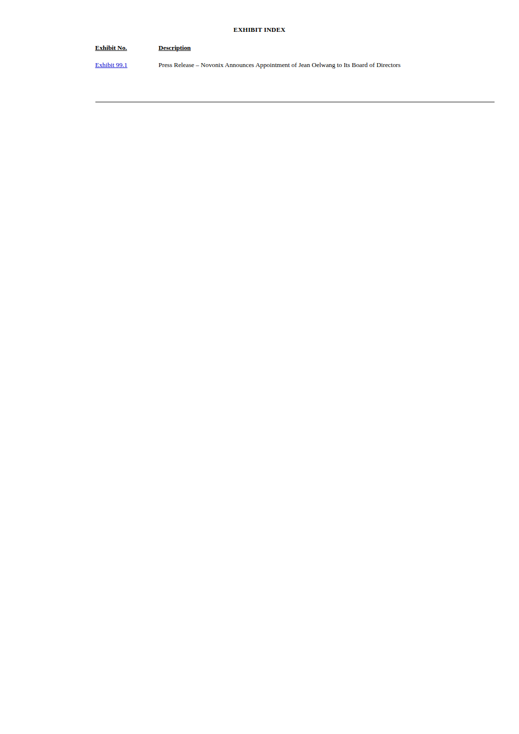EXHIBIT INDEX
| Exhibit No. | Description |
| --- | --- |
| Exhibit 99.1 | Press Release – Novonix Announces Appointment of Jean Oelwang to Its Board of Directors |